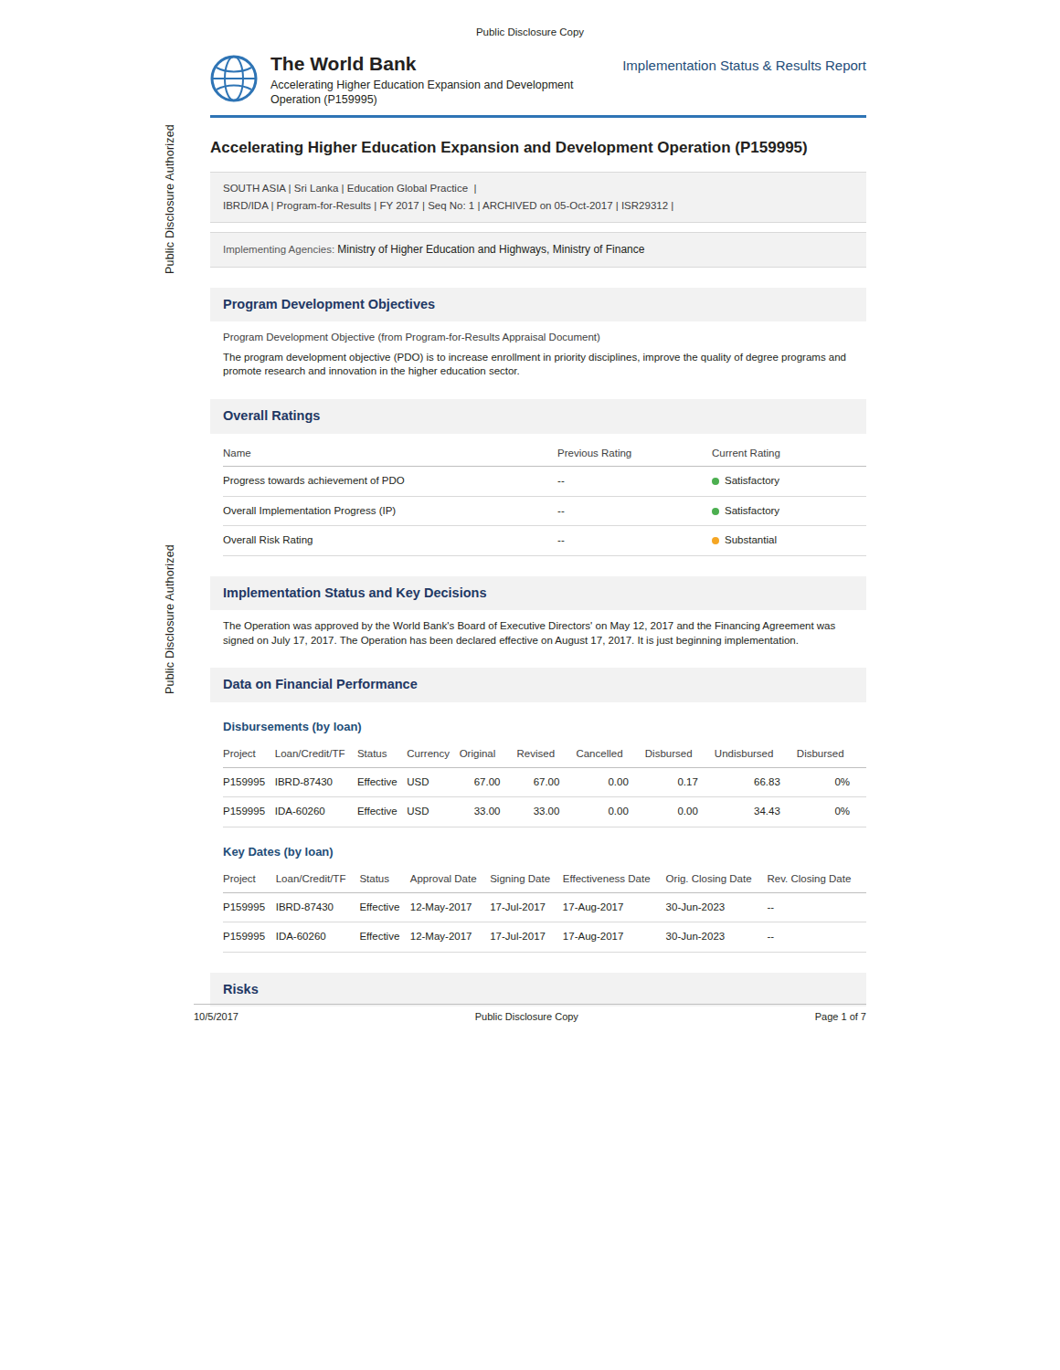Public Disclosure Authorized
Public Disclosure Authorized
Public Disclosure Copy
The World Bank
Accelerating Higher Education Expansion and Development Operation (P159995)
Implementation Status & Results Report
Accelerating Higher Education Expansion and Development Operation (P159995)
SOUTH ASIA | Sri Lanka | Education Global Practice |
IBRD/IDA | Program-for-Results | FY 2017 | Seq No: 1 | ARCHIVED on 05-Oct-2017 | ISR29312 |
Implementing Agencies: Ministry of Higher Education and Highways, Ministry of Finance
Program Development Objectives
Program Development Objective (from Program-for-Results Appraisal Document)
The program development objective (PDO) is to increase enrollment in priority disciplines, improve the quality of degree programs and promote research and innovation in the higher education sector.
Overall Ratings
| Name | Previous Rating | Current Rating |
| --- | --- | --- |
| Progress towards achievement of PDO | -- | Satisfactory |
| Overall Implementation Progress (IP) | -- | Satisfactory |
| Overall Risk Rating | -- | Substantial |
Implementation Status and Key Decisions
The Operation was approved by the World Bank's Board of Executive Directors' on May 12, 2017 and the Financing Agreement was signed on July 17, 2017. The Operation has been declared effective on August 17, 2017. It is just beginning implementation.
Data on Financial Performance
Disbursements (by loan)
| Project | Loan/Credit/TF | Status | Currency | Original | Revised | Cancelled | Disbursed | Undisbursed | Disbursed |
| --- | --- | --- | --- | --- | --- | --- | --- | --- | --- |
| P159995 | IBRD-87430 | Effective | USD | 67.00 | 67.00 | 0.00 | 0.17 | 66.83 | 0% |
| P159995 | IDA-60260 | Effective | USD | 33.00 | 33.00 | 0.00 | 0.00 | 34.43 | 0% |
Key Dates (by loan)
| Project | Loan/Credit/TF | Status | Approval Date | Signing Date | Effectiveness Date | Orig. Closing Date | Rev. Closing Date |
| --- | --- | --- | --- | --- | --- | --- | --- |
| P159995 | IBRD-87430 | Effective | 12-May-2017 | 17-Jul-2017 | 17-Aug-2017 | 30-Jun-2023 | -- |
| P159995 | IDA-60260 | Effective | 12-May-2017 | 17-Jul-2017 | 17-Aug-2017 | 30-Jun-2023 | -- |
Risks
10/5/2017
Public Disclosure Copy
Page 1 of 7